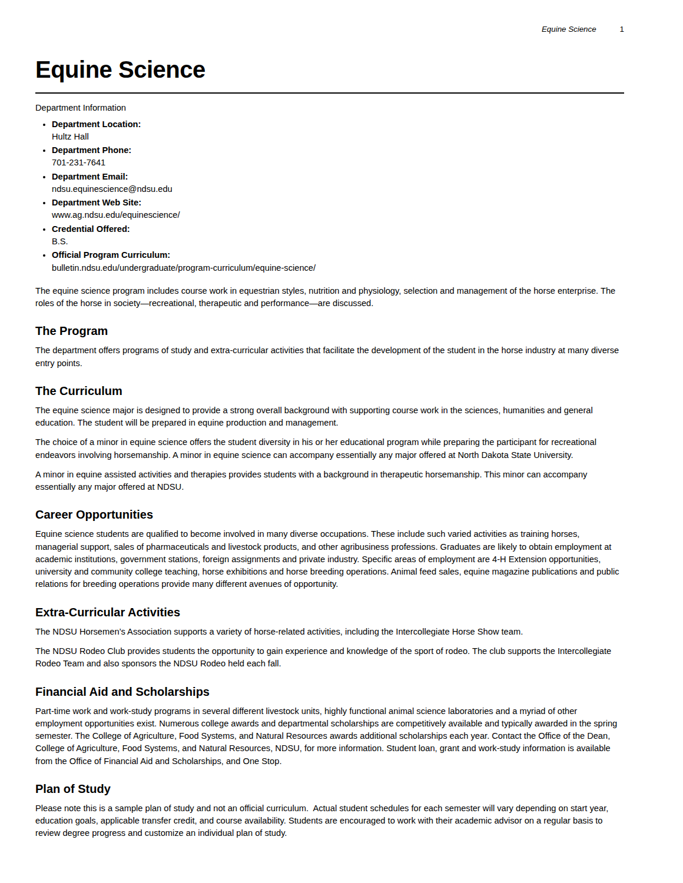Equine Science 1
Equine Science
Department Information
Department Location: Hultz Hall
Department Phone: 701-231-7641
Department Email: ndsu.equinescience@ndsu.edu
Department Web Site: www.ag.ndsu.edu/equinescience/
Credential Offered: B.S.
Official Program Curriculum: bulletin.ndsu.edu/undergraduate/program-curriculum/equine-science/
The equine science program includes course work in equestrian styles, nutrition and physiology, selection and management of the horse enterprise. The roles of the horse in society—recreational, therapeutic and performance—are discussed.
The Program
The department offers programs of study and extra-curricular activities that facilitate the development of the student in the horse industry at many diverse entry points.
The Curriculum
The equine science major is designed to provide a strong overall background with supporting course work in the sciences, humanities and general education. The student will be prepared in equine production and management.
The choice of a minor in equine science offers the student diversity in his or her educational program while preparing the participant for recreational endeavors involving horsemanship. A minor in equine science can accompany essentially any major offered at North Dakota State University.
A minor in equine assisted activities and therapies provides students with a background in therapeutic horsemanship. This minor can accompany essentially any major offered at NDSU.
Career Opportunities
Equine science students are qualified to become involved in many diverse occupations. These include such varied activities as training horses, managerial support, sales of pharmaceuticals and livestock products, and other agribusiness professions. Graduates are likely to obtain employment at academic institutions, government stations, foreign assignments and private industry. Specific areas of employment are 4-H Extension opportunities, university and community college teaching, horse exhibitions and horse breeding operations. Animal feed sales, equine magazine publications and public relations for breeding operations provide many different avenues of opportunity.
Extra-Curricular Activities
The NDSU Horsemen’s Association supports a variety of horse-related activities, including the Intercollegiate Horse Show team.
The NDSU Rodeo Club provides students the opportunity to gain experience and knowledge of the sport of rodeo. The club supports the Intercollegiate Rodeo Team and also sponsors the NDSU Rodeo held each fall.
Financial Aid and Scholarships
Part-time work and work-study programs in several different livestock units, highly functional animal science laboratories and a myriad of other employment opportunities exist. Numerous college awards and departmental scholarships are competitively available and typically awarded in the spring semester. The College of Agriculture, Food Systems, and Natural Resources awards additional scholarships each year. Contact the Office of the Dean, College of Agriculture, Food Systems, and Natural Resources, NDSU, for more information. Student loan, grant and work-study information is available from the Office of Financial Aid and Scholarships, and One Stop.
Plan of Study
Please note this is a sample plan of study and not an official curriculum. Actual student schedules for each semester will vary depending on start year, education goals, applicable transfer credit, and course availability. Students are encouraged to work with their academic advisor on a regular basis to review degree progress and customize an individual plan of study.